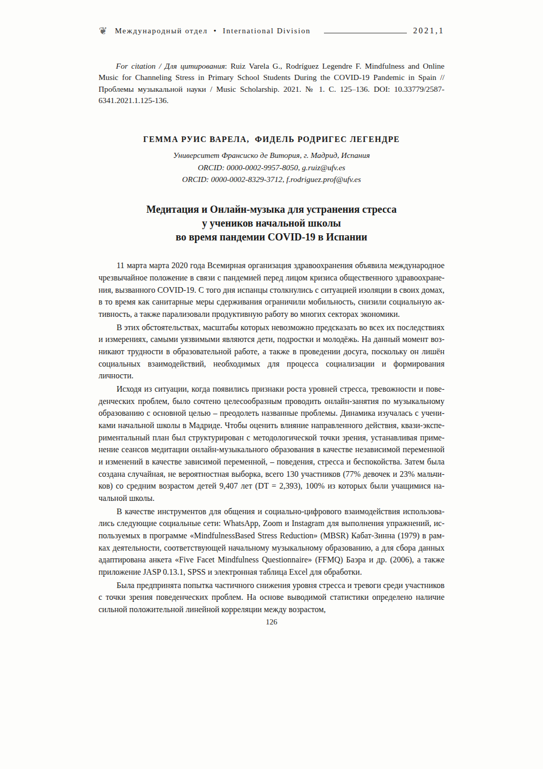❦ Международный отдел • International Division
2021,1
For citation / Для цитирования: Ruiz Varela G., Rodríguez Legendre F. Mindfulness and Online Music for Channeling Stress in Primary School Students During the COVID-19 Pandemic in Spain // Проблемы музыкальной науки / Music Scholarship. 2021. № 1. С. 125–136. DOI: 10.33779/2587-6341.2021.1.125-136.
ГЕММА РУИС ВАРЕЛА, ФИДЕЛЬ РОДРИГЕС ЛЕГЕНДРЕ
Университет Франсиско де Витория, г. Мадрид, Испания
ORCID: 0000-0002-9957-8050, g.ruiz@ufv.es
ORCID: 0000-0002-8329-3712, f.rodriguez.prof@ufv.es
Медитация и Онлайн-музыка для устранения стресса
у учеников начальной школы
во время пандемии COVID-19 в Испании
11 марта марта 2020 года Всемирная организация здравоохранения объявила международное чрезвычайное положение в связи с пандемией перед лицом кризиса общественного здравоохранения, вызванного COVID-19. С того дня испанцы столкнулись с ситуацией изоляции в своих домах, в то время как санитарные меры сдерживания ограничили мобильность, снизили социальную активность, а также парализовали продуктивную работу во многих секторах экономики.
В этих обстоятельствах, масштабы которых невозможно предсказать во всех их последствиях и измерениях, самыми уязвимыми являются дети, подростки и молодёжь. На данный момент возникают трудности в образовательной работе, а также в проведении досуга, поскольку он лишён социальных взаимодействий, необходимых для процесса социализации и формирования личности.
Исходя из ситуации, когда появились признаки роста уровней стресса, тревожности и поведенческих проблем, было сочтено целесообразным проводить онлайн-занятия по музыкальному образованию с основной целью – преодолеть названные проблемы. Динамика изучалась с учениками начальной школы в Мадриде. Чтобы оценить влияние направленного действия, квази-экспериментальный план был структурирован с методологической точки зрения, устанавливая применение сеансов медитации онлайн-музыкального образования в качестве независимой переменной и изменений в качестве зависимой переменной, – поведения, стресса и беспокойства. Затем была создана случайная, не вероятностная выборка, всего 130 участников (77% девочек и 23% мальчиков) со средним возрастом детей 9,407 лет (DT = 2,393), 100% из которых были учащимися начальной школы.
В качестве инструментов для общения и социально-цифрового взаимодействия использовались следующие социальные сети: WhatsApp, Zoom и Instagram для выполнения упражнений, используемых в программе «MindfulnessBased Stress Reduction» (MBSR) Кабат-Зинна (1979) в рамках деятельности, соответствующей начальному музыкальному образованию, а для сбора данных адаптирована анкета «Five Facet Mindfulness Questionnaire» (FFMQ) Баэра и др. (2006), а также приложение JASP 0.13.1, SPSS и электронная таблица Excel для обработки.
Была предпринята попытка частичного снижения уровня стресса и тревоги среди участников с точки зрения поведенческих проблем. На основе выводимой статистики определено наличие сильной положительной линейной корреляции между возрастом,
126